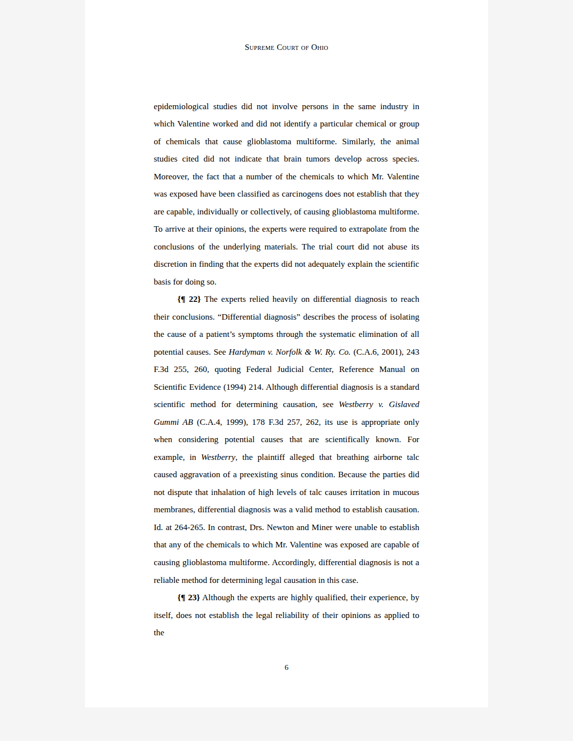Supreme Court of Ohio
epidemiological studies did not involve persons in the same industry in which Valentine worked and did not identify a particular chemical or group of chemicals that cause glioblastoma multiforme. Similarly, the animal studies cited did not indicate that brain tumors develop across species. Moreover, the fact that a number of the chemicals to which Mr. Valentine was exposed have been classified as carcinogens does not establish that they are capable, individually or collectively, of causing glioblastoma multiforme. To arrive at their opinions, the experts were required to extrapolate from the conclusions of the underlying materials. The trial court did not abuse its discretion in finding that the experts did not adequately explain the scientific basis for doing so.
{¶ 22} The experts relied heavily on differential diagnosis to reach their conclusions. “Differential diagnosis” describes the process of isolating the cause of a patient’s symptoms through the systematic elimination of all potential causes. See Hardyman v. Norfolk & W. Ry. Co. (C.A.6, 2001), 243 F.3d 255, 260, quoting Federal Judicial Center, Reference Manual on Scientific Evidence (1994) 214. Although differential diagnosis is a standard scientific method for determining causation, see Westberry v. Gislaved Gummi AB (C.A.4, 1999), 178 F.3d 257, 262, its use is appropriate only when considering potential causes that are scientifically known. For example, in Westberry, the plaintiff alleged that breathing airborne talc caused aggravation of a preexisting sinus condition. Because the parties did not dispute that inhalation of high levels of talc causes irritation in mucous membranes, differential diagnosis was a valid method to establish causation. Id. at 264-265. In contrast, Drs. Newton and Miner were unable to establish that any of the chemicals to which Mr. Valentine was exposed are capable of causing glioblastoma multiforme. Accordingly, differential diagnosis is not a reliable method for determining legal causation in this case.
{¶ 23} Although the experts are highly qualified, their experience, by itself, does not establish the legal reliability of their opinions as applied to the
6